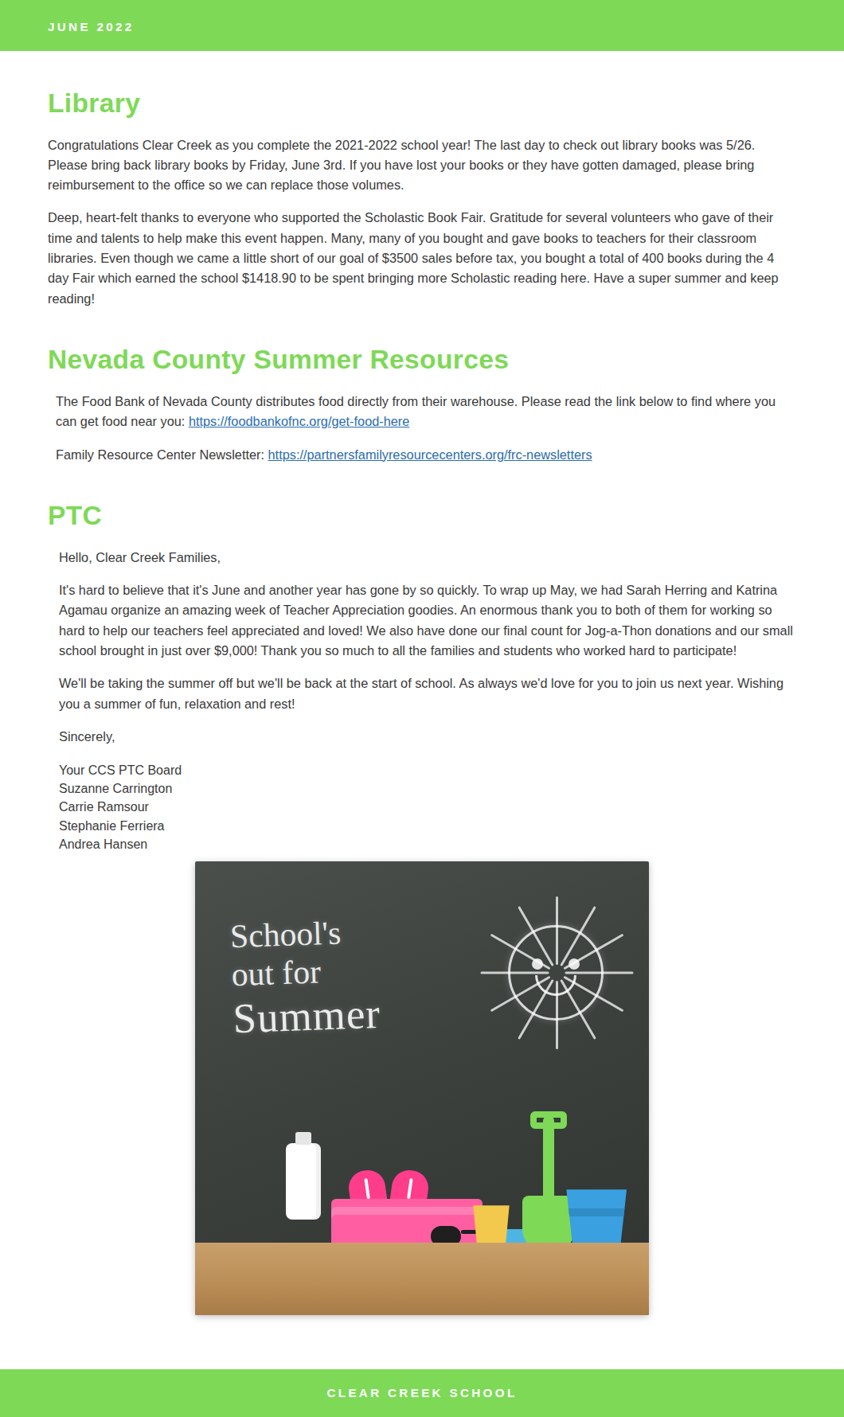June 2022
Library
Congratulations Clear Creek as you complete the 2021-2022 school year! The last day to check out library books was 5/26. Please bring back library books by Friday, June 3rd. If you have lost your books or they have gotten damaged, please bring reimbursement to the office so we can replace those volumes.
Deep, heart-felt thanks to everyone who supported the Scholastic Book Fair. Gratitude for several volunteers who gave of their time and talents to help make this event happen. Many, many of you bought and gave books to teachers for their classroom libraries. Even though we came a little short of our goal of $3500 sales before tax, you bought a total of 400 books during the 4 day Fair which earned the school $1418.90 to be spent bringing more Scholastic reading here. Have a super summer and keep reading!
Nevada County Summer Resources
The Food Bank of Nevada County distributes food directly from their warehouse. Please read the link below to find where you can get food near you: https://foodbankofnc.org/get-food-here
Family Resource Center Newsletter: https://partnersfamilyresourcecenters.org/frc-newsletters
PTC
Hello, Clear Creek Families,
It's hard to believe that it's June and another year has gone by so quickly. To wrap up May, we had Sarah Herring and Katrina Agamau organize an amazing week of Teacher Appreciation goodies. An enormous thank you to both of them for working so hard to help our teachers feel appreciated and loved! We also have done our final count for Jog-a-Thon donations and our small school brought in just over $9,000! Thank you so much to all the families and students who worked hard to participate!
We'll be taking the summer off but we'll be back at the start of school. As always we'd love for you to join us next year. Wishing you a summer of fun, relaxation and rest!
Sincerely,
Your CCS PTC Board Suzanne Carrington Carrie Ramsour Stephanie Ferriera Andrea Hansen
School's out for Summer
Clear Creek School